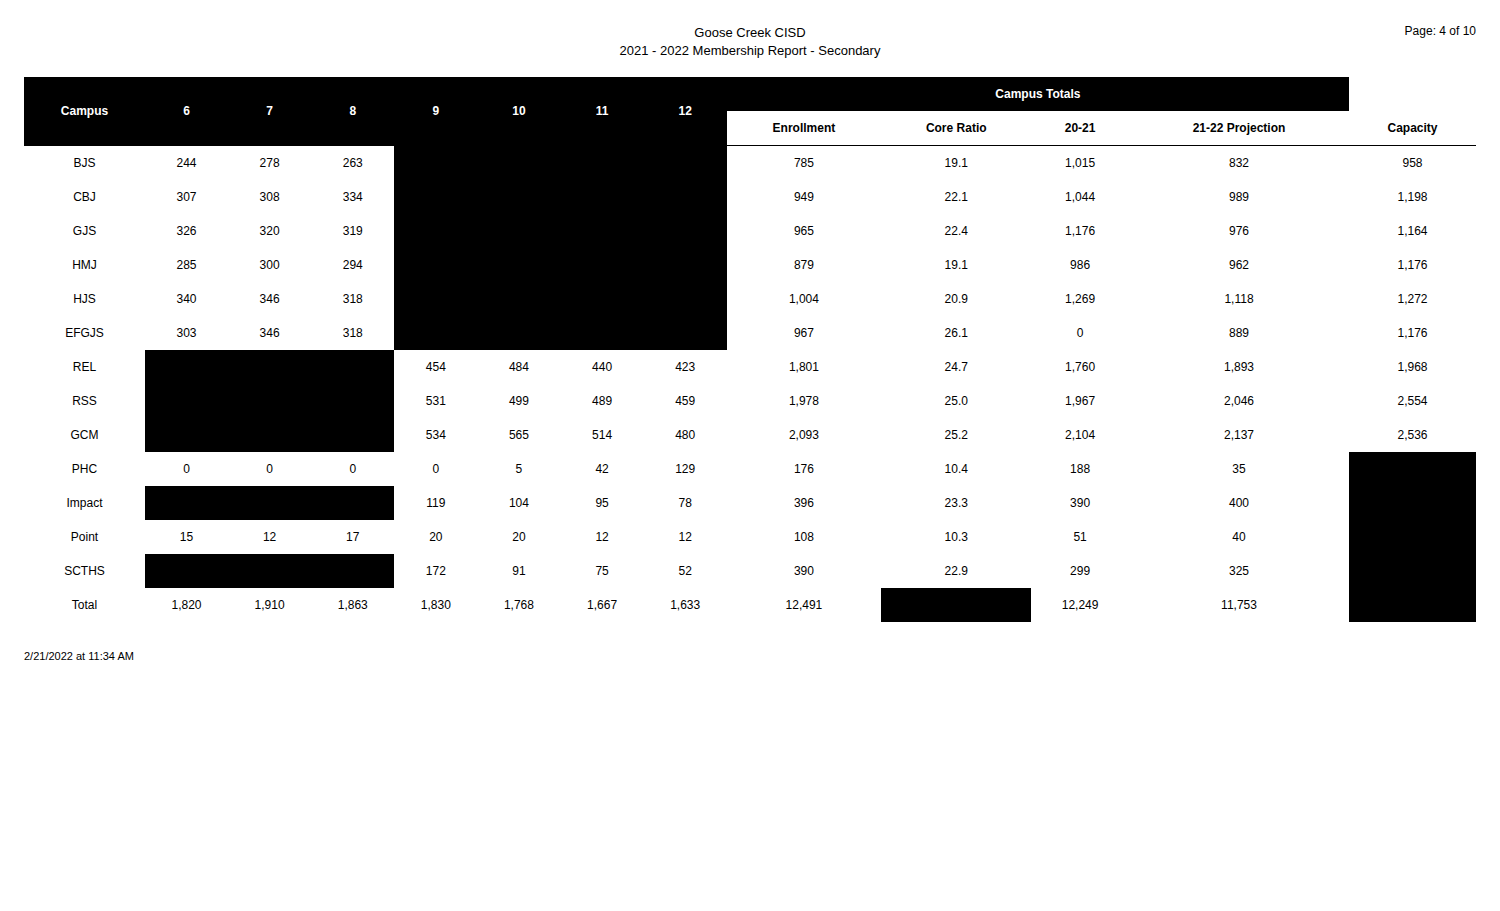Page: 4 of 10
Goose Creek CISD
2021 - 2022 Membership Report - Secondary
| Campus | 6 | 7 | 8 | 9 | 10 | 11 | 12 | Campus Totals |
| --- | --- | --- | --- | --- | --- | --- | --- | --- |
| Enrollment | Core Ratio | 20-21 | 21-22 Projection | Capacity |
| BJS | 244 | 278 | 263 | | | | | 785 | 19.1 | 1,015 | 832 | 958 |
| CBJ | 307 | 308 | 334 | | | | | 949 | 22.1 | 1,044 | 989 | 1,198 |
| GJS | 326 | 320 | 319 | | | | | 965 | 22.4 | 1,176 | 976 | 1,164 |
| HMJ | 285 | 300 | 294 | | | | | 879 | 19.1 | 986 | 962 | 1,176 |
| HJS | 340 | 346 | 318 | | | | | 1,004 | 20.9 | 1,269 | 1,118 | 1,272 |
| EFGJS | 303 | 346 | 318 | | | | | 967 | 26.1 | 0 | 889 | 1,176 |
| REL | | | | 454 | 484 | 440 | 423 | 1,801 | 24.7 | 1,760 | 1,893 | 1,968 |
| RSS | | | | 531 | 499 | 489 | 459 | 1,978 | 25.0 | 1,967 | 2,046 | 2,554 |
| GCM | | | | 534 | 565 | 514 | 480 | 2,093 | 25.2 | 2,104 | 2,137 | 2,536 |
| PHC | 0 | 0 | 0 | 0 | 5 | 42 | 129 | 176 | 10.4 | 188 | 35 | |
| Impact | | | | 119 | 104 | 95 | 78 | 396 | 23.3 | 390 | 400 | |
| Point | 15 | 12 | 17 | 20 | 20 | 12 | 12 | 108 | 10.3 | 51 | 40 | |
| SCTHS | | | | 172 | 91 | 75 | 52 | 390 | 22.9 | 299 | 325 | |
| Total | 1,820 | 1,910 | 1,863 | 1,830 | 1,768 | 1,667 | 1,633 | 12,491 | | 12,249 | 11,753 | |
2/21/2022 at 11:34 AM